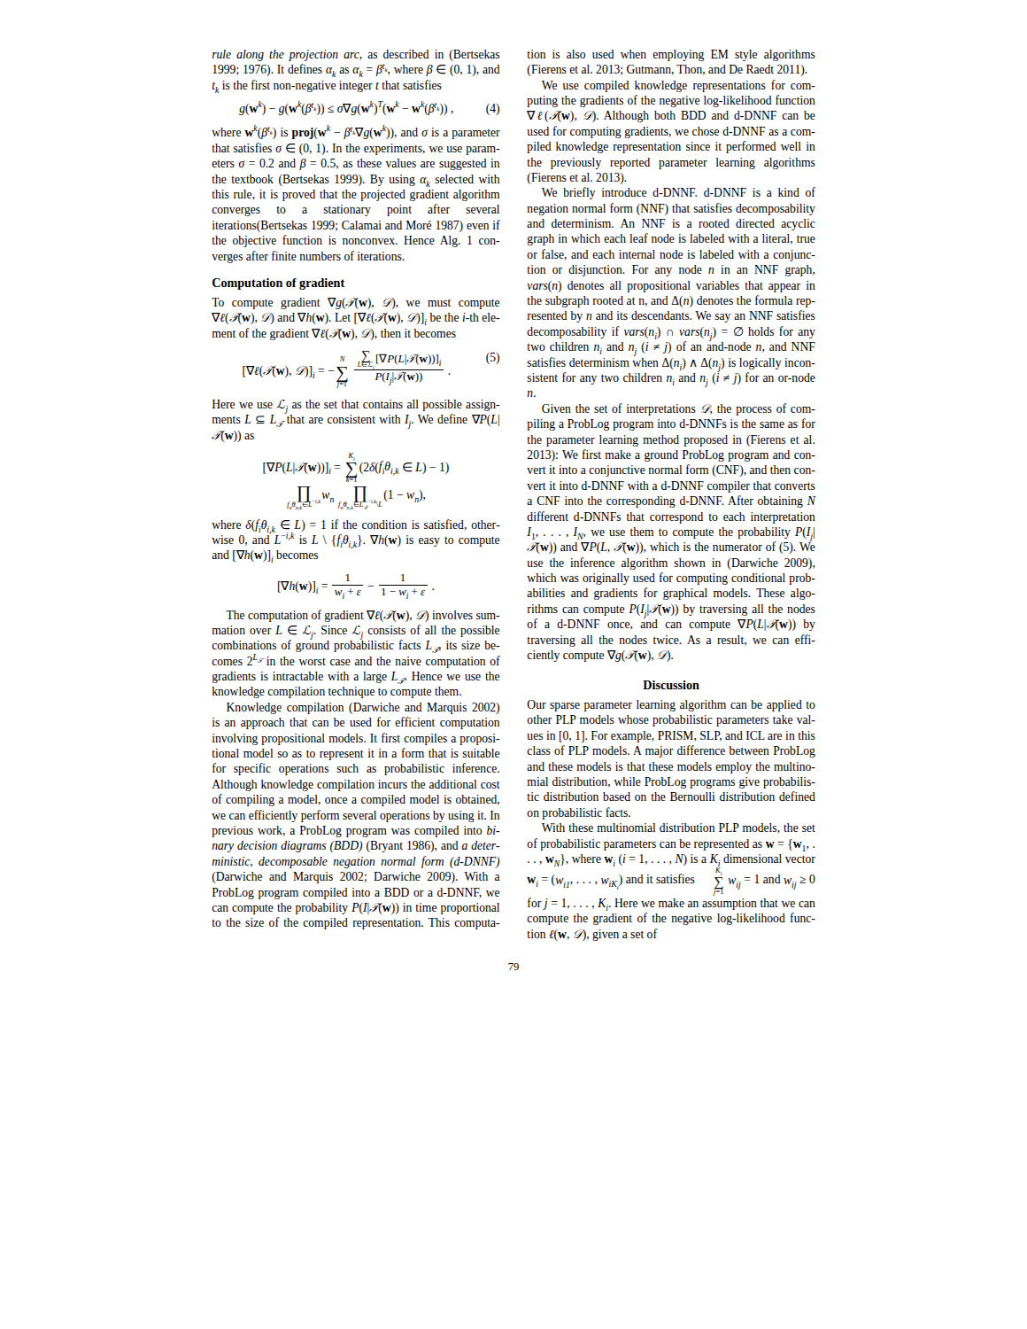rule along the projection arc, as described in (Bertsekas 1999; 1976). It defines αk as αk = βtk, where β ∈ (0, 1), and tk is the first non-negative integer t that satisfies
(4) g(wk) − g(wk(βtk)) ≤ σ∇g(wk)T(wk − wk(βtk)) ,
where wk(βtk) is proj(wk − βtk∇g(wk)), and σ is a parameter that satisfies σ ∈ (0, 1). In the experiments, we use parameters σ = 0.2 and β = 0.5, as these values are suggested in the textbook (Bertsekas 1999). By using αk selected with this rule, it is proved that the projected gradient algorithm converges to a stationary point after several iterations(Bertsekas 1999; Calamai and Moré 1987) even if the objective function is nonconvex. Hence Alg. 1 converges after finite numbers of iterations.
Computation of gradient
To compute gradient ∇g(𝒯(w), 𝒟), we must compute ∇ℓ(𝒯(w), 𝒟) and ∇h(w). Let [∇ℓ(𝒯(w), 𝒟)]i be the i-th element of the gradient ∇ℓ(𝒯(w), 𝒟), then it becomes
(5) [∇ℓ(𝒯(w), 𝒟)]i = −N∑j=1 ∑L∈ℒj[∇P(L|𝒯(w))]i P(Ij|𝒯(w)) .
Here we use ℒj as the set that contains all possible assignments L ⊆ L𝒯 that are consistent with Ij. We define ∇P(L|𝒯(w)) as
[∇P(L|𝒯(w))]i = Ki∑k=1(2δ(fiθi,k ∈ L) − 1)
∏fnθn,k∈L−i,k wn ∏fnθn,k∈L𝒯−i,k\L(1 − wn),
where δ(fiθi,k ∈ L) = 1 if the condition is satisfied, otherwise 0, and L−i,k is L \ {fiθi,k}. ∇h(w) is easy to compute and [∇h(w)]i becomes
[∇h(w)]i = 1 wi + ε − 11 − wi + ε .
The computation of gradient ∇ℓ(𝒯(w), 𝒟) involves summation over L ∈ ℒj. Since ℒj consists of all the possible combinations of ground probabilistic facts L𝒯, its size becomes 2L𝒯 in the worst case and the naive computation of gradients is intractable with a large L𝒯. Hence we use the knowledge compilation technique to compute them.
Knowledge compilation (Darwiche and Marquis 2002) is an approach that can be used for efficient computation involving propositional models. It first compiles a propositional model so as to represent it in a form that is suitable for specific operations such as probabilistic inference. Although knowledge compilation incurs the additional cost of compiling a model, once a compiled model is obtained, we can efficiently perform several operations by using it. In previous work, a ProbLog program was compiled into binary decision diagrams (BDD) (Bryant 1986), and a deterministic, decomposable negation normal form (d-DNNF) (Darwiche and Marquis 2002; Darwiche 2009). With a ProbLog program compiled into a BDD or a d-DNNF, we can compute the probability P(I|𝒯(w)) in time proportional to the size of the compiled representation. This computation is also used when employing EM style algorithms (Fierens et al. 2013; Gutmann, Thon, and De Raedt 2011).
We use compiled knowledge representations for computing the gradients of the negative log-likelihood function ∇ℓ(𝒯(w), 𝒟). Although both BDD and d-DNNF can be used for computing gradients, we chose d-DNNF as a compiled knowledge representation since it performed well in the previously reported parameter learning algorithms (Fierens et al. 2013).
We briefly introduce d-DNNF. d-DNNF is a kind of negation normal form (NNF) that satisfies decomposability and determinism. An NNF is a rooted directed acyclic graph in which each leaf node is labeled with a literal, true or false, and each internal node is labeled with a conjunction or disjunction. For any node n in an NNF graph, vars(n) denotes all propositional variables that appear in the subgraph rooted at n, and Δ(n) denotes the formula represented by n and its descendants. We say an NNF satisfies decomposability if vars(ni) ∩ vars(nj) = ∅ holds for any two children ni and nj (i ≠ j) of an and-node n, and NNF satisfies determinism when Δ(ni) ∧ Δ(nj) is logically inconsistent for any two children ni and nj (i ≠ j) for an or-node n.
Given the set of interpretations 𝒟, the process of compiling a ProbLog program into d-DNNFs is the same as for the parameter learning method proposed in (Fierens et al. 2013): We first make a ground ProbLog program and convert it into a conjunctive normal form (CNF), and then convert it into d-DNNF with a d-DNNF compiler that converts a CNF into the corresponding d-DNNF. After obtaining N different d-DNNFs that correspond to each interpretation I1, . . . , IN, we use them to compute the probability P(Ij|𝒯(w)) and ∇P(L, 𝒯(w)), which is the numerator of (5). We use the inference algorithm shown in (Darwiche 2009), which was originally used for computing conditional probabilities and gradients for graphical models. These algorithms can compute P(Ij|𝒯(w)) by traversing all the nodes of a d-DNNF once, and can compute ∇P(L|𝒯(w)) by traversing all the nodes twice. As a result, we can efficiently compute ∇g(𝒯(w), 𝒟).
Discussion
Our sparse parameter learning algorithm can be applied to other PLP models whose probabilistic parameters take values in [0, 1]. For example, PRISM, SLP, and ICL are in this class of PLP models. A major difference between ProbLog and these models is that these models employ the multinomial distribution, while ProbLog programs give probabilistic distribution based on the Bernoulli distribution defined on probabilistic facts.
With these multinomial distribution PLP models, the set of probabilistic parameters can be represented as w = {w1, . . . , wN}, where wi (i = 1, . . . , N) is a Ki dimensional vector wi = (wi1, . . . , wiKi) and it satisfies Ki∑j=1 wij = 1 and wij ≥ 0 for j = 1, . . . , Ki. Here we make an assumption that we can compute the gradient of the negative log-likelihood function ℓ(w, 𝒟), given a set of
79